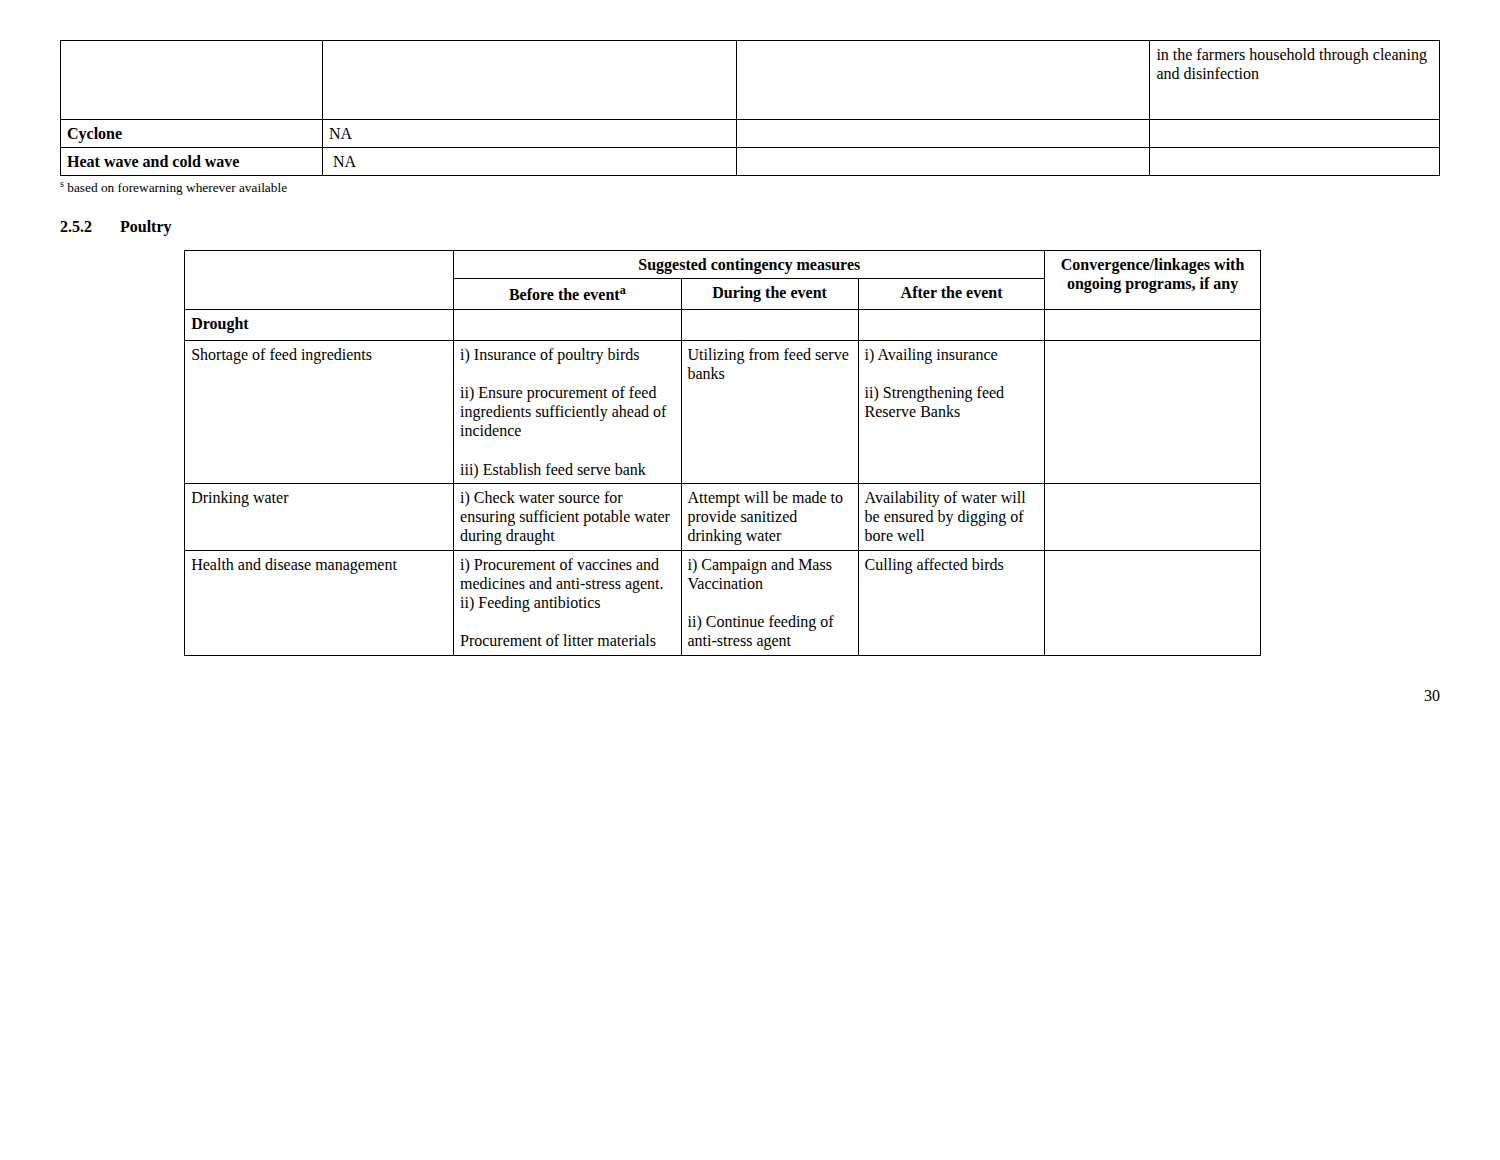| | | | in the farmers household through cleaning and disinfection |
| Cyclone | NA | | |
| Heat wave and cold wave | NA | | |
s based on forewarning wherever available
2.5.2 Poultry
| | Suggested contingency measures | Convergence/linkages with ongoing programs, if any |
| Before the event a | During the event | After the event |
| Drought | | | | |
| Shortage of feed ingredients | i) Insurance of poultry birds ii) Ensure procurement of feed ingredients sufficiently ahead of incidence iii) Establish feed serve bank | Utilizing from feed serve banks | i) Availing insurance ii) Strengthening feed Reserve Banks | |
| Drinking water | i) Check water source for ensuring sufficient potable water during draught | Attempt will be made to provide sanitized drinking water | Availability of water will be ensured by digging of bore well | |
| Health and disease management | i) Procurement of vaccines and medicines and anti-stress agent. ii) Feeding antibiotics Procurement of litter materials | i) Campaign and Mass Vaccination ii) Continue feeding of anti-stress agent | Culling affected birds | |
30